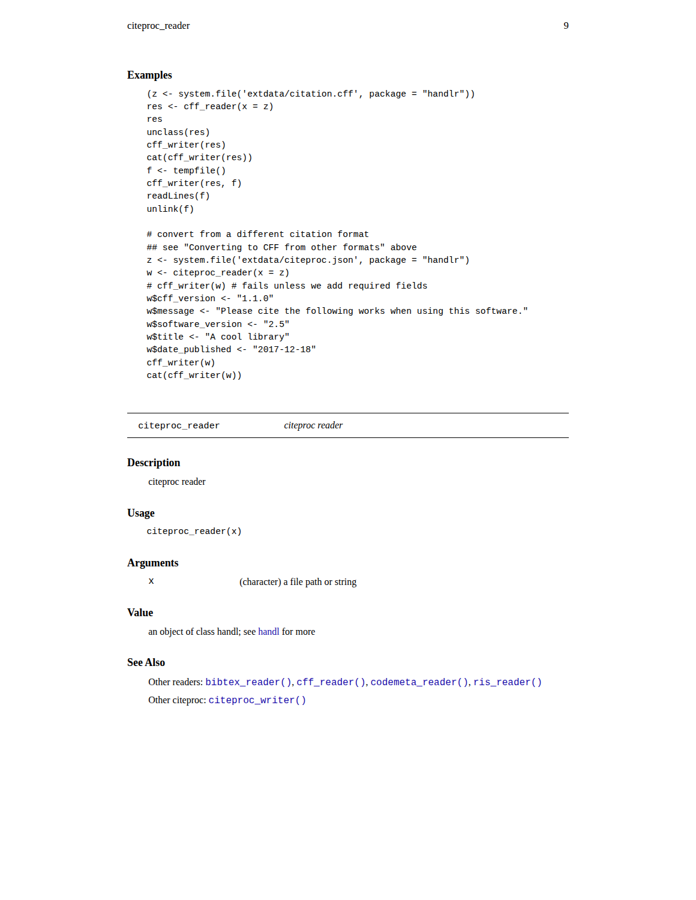citeproc_reader 9
Examples
(z <- system.file('extdata/citation.cff', package = "handlr"))
res <- cff_reader(x = z)
res
unclass(res)
cff_writer(res)
cat(cff_writer(res))
f <- tempfile()
cff_writer(res, f)
readLines(f)
unlink(f)

# convert from a different citation format
## see "Converting to CFF from other formats" above
z <- system.file('extdata/citeproc.json', package = "handlr")
w <- citeproc_reader(x = z)
# cff_writer(w) # fails unless we add required fields
w$cff_version <- "1.1.0"
w$message <- "Please cite the following works when using this software."
w$software_version <- "2.5"
w$title <- "A cool library"
w$date_published <- "2017-12-18"
cff_writer(w)
cat(cff_writer(w))
citeproc_reader citeproc reader
Description
citeproc reader
Usage
citeproc_reader(x)
Arguments
x
(character) a file path or string
Value
an object of class handl; see handl for more
See Also
Other readers: bibtex_reader(), cff_reader(), codemeta_reader(), ris_reader()
Other citeproc: citeproc_writer()